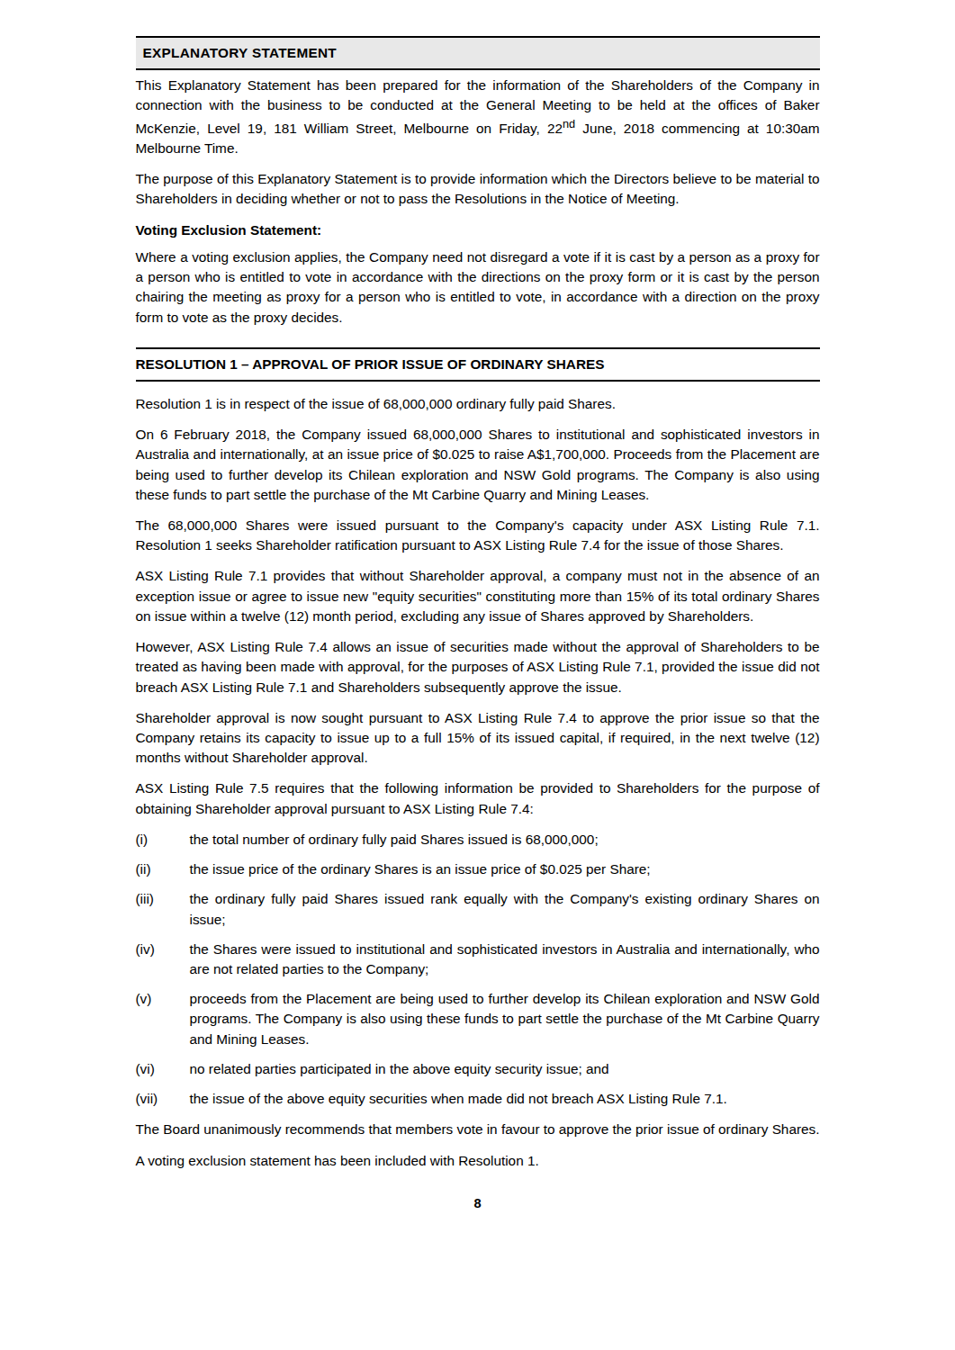EXPLANATORY STATEMENT
This Explanatory Statement has been prepared for the information of the Shareholders of the Company in connection with the business to be conducted at the General Meeting to be held at the offices of Baker McKenzie, Level 19, 181 William Street, Melbourne on Friday, 22nd June, 2018 commencing at 10:30am Melbourne Time.
The purpose of this Explanatory Statement is to provide information which the Directors believe to be material to Shareholders in deciding whether or not to pass the Resolutions in the Notice of Meeting.
Voting Exclusion Statement:
Where a voting exclusion applies, the Company need not disregard a vote if it is cast by a person as a proxy for a person who is entitled to vote in accordance with the directions on the proxy form or it is cast by the person chairing the meeting as proxy for a person who is entitled to vote, in accordance with a direction on the proxy form to vote as the proxy decides.
RESOLUTION 1 – APPROVAL OF PRIOR ISSUE OF ORDINARY SHARES
Resolution 1 is in respect of the issue of 68,000,000 ordinary fully paid Shares.
On 6 February 2018, the Company issued 68,000,000 Shares to institutional and sophisticated investors in Australia and internationally, at an issue price of $0.025 to raise A$1,700,000. Proceeds from the Placement are being used to further develop its Chilean exploration and NSW Gold programs. The Company is also using these funds to part settle the purchase of the Mt Carbine Quarry and Mining Leases.
The 68,000,000 Shares were issued pursuant to the Company's capacity under ASX Listing Rule 7.1. Resolution 1 seeks Shareholder ratification pursuant to ASX Listing Rule 7.4 for the issue of those Shares.
ASX Listing Rule 7.1 provides that without Shareholder approval, a company must not in the absence of an exception issue or agree to issue new "equity securities" constituting more than 15% of its total ordinary Shares on issue within a twelve (12) month period, excluding any issue of Shares approved by Shareholders.
However, ASX Listing Rule 7.4 allows an issue of securities made without the approval of Shareholders to be treated as having been made with approval, for the purposes of ASX Listing Rule 7.1, provided the issue did not breach ASX Listing Rule 7.1 and Shareholders subsequently approve the issue.
Shareholder approval is now sought pursuant to ASX Listing Rule 7.4 to approve the prior issue so that the Company retains its capacity to issue up to a full 15% of its issued capital, if required, in the next twelve (12) months without Shareholder approval.
ASX Listing Rule 7.5 requires that the following information be provided to Shareholders for the purpose of obtaining Shareholder approval pursuant to ASX Listing Rule 7.4:
(i) the total number of ordinary fully paid Shares issued is 68,000,000;
(ii) the issue price of the ordinary Shares is an issue price of $0.025 per Share;
(iii) the ordinary fully paid Shares issued rank equally with the Company's existing ordinary Shares on issue;
(iv) the Shares were issued to institutional and sophisticated investors in Australia and internationally, who are not related parties to the Company;
(v) proceeds from the Placement are being used to further develop its Chilean exploration and NSW Gold programs. The Company is also using these funds to part settle the purchase of the Mt Carbine Quarry and Mining Leases.
(vi) no related parties participated in the above equity security issue; and
(vii) the issue of the above equity securities when made did not breach ASX Listing Rule 7.1.
The Board unanimously recommends that members vote in favour to approve the prior issue of ordinary Shares.
A voting exclusion statement has been included with Resolution 1.
8